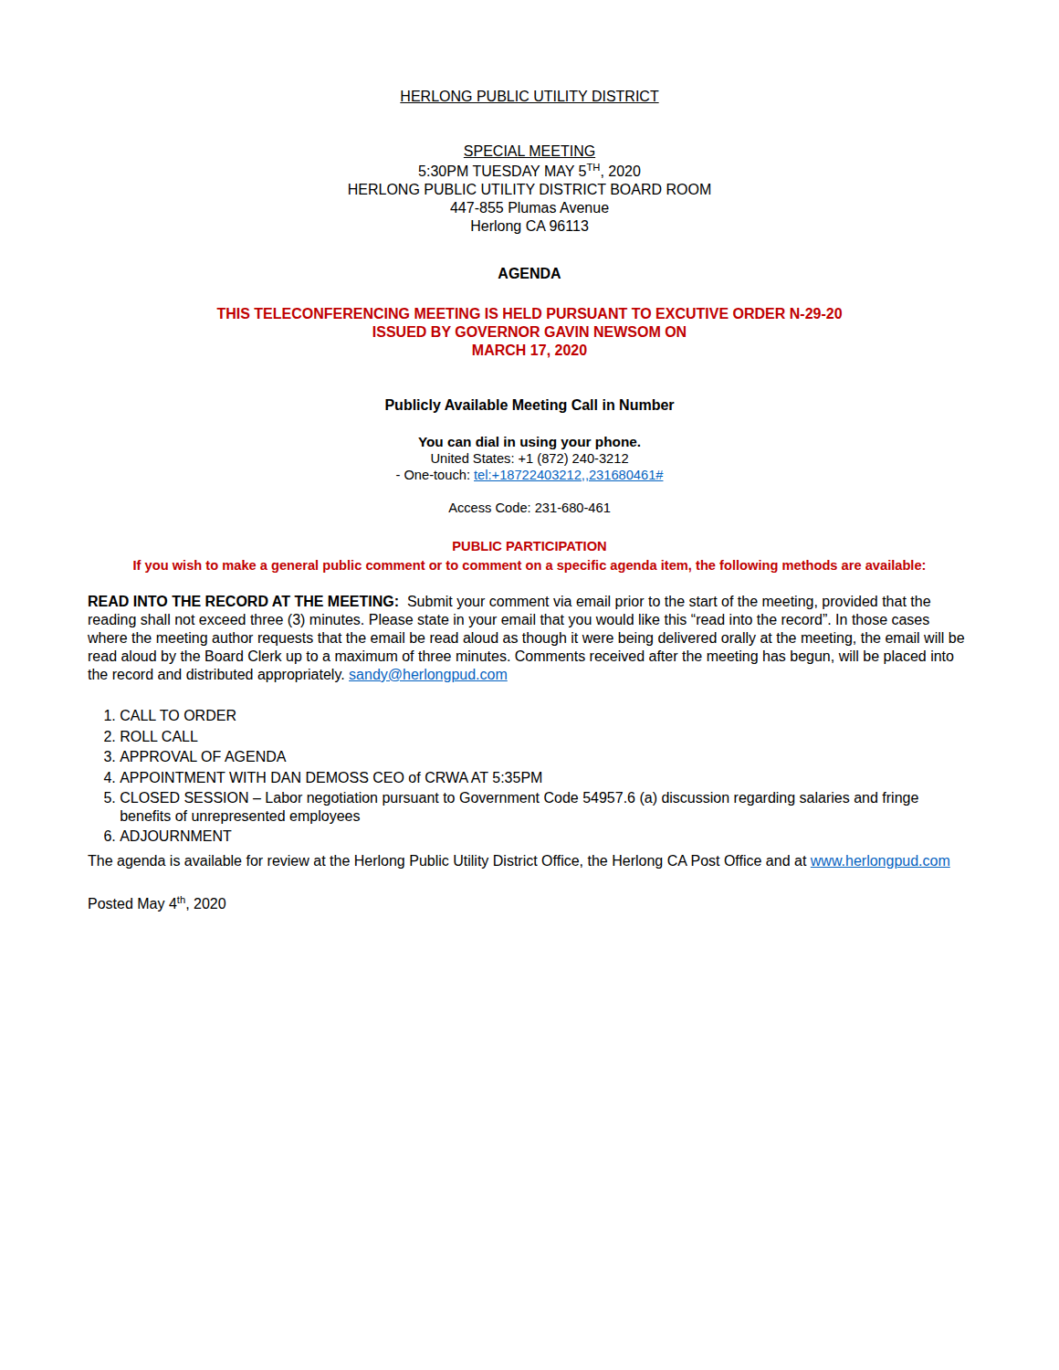HERLONG PUBLIC UTILITY DISTRICT
SPECIAL MEETING
5:30PM TUESDAY MAY 5TH, 2020
HERLONG PUBLIC UTILITY DISTRICT BOARD ROOM
447-855 Plumas Avenue
Herlong CA 96113
AGENDA
THIS TELECONFERENCING MEETING IS HELD PURSUANT TO EXCUTIVE ORDER N-29-20
ISSUED BY GOVERNOR GAVIN NEWSOM ON
MARCH 17, 2020
Publicly Available Meeting Call in Number
You can dial in using your phone.
United States: +1 (872) 240-3212
- One-touch: tel:+18722403212,,231680461#
Access Code: 231-680-461
PUBLIC PARTICIPATION
If you wish to make a general public comment or to comment on a specific agenda item, the following methods are available:
READ INTO THE RECORD AT THE MEETING: Submit your comment via email prior to the start of the meeting, provided that the reading shall not exceed three (3) minutes. Please state in your email that you would like this “read into the record”. In those cases where the meeting author requests that the email be read aloud as though it were being delivered orally at the meeting, the email will be read aloud by the Board Clerk up to a maximum of three minutes. Comments received after the meeting has begun, will be placed into the record and distributed appropriately. sandy@herlongpud.com
CALL TO ORDER
ROLL CALL
APPROVAL OF AGENDA
APPOINTMENT WITH DAN DEMOSS CEO of CRWA AT 5:35PM
CLOSED SESSION – Labor negotiation pursuant to Government Code 54957.6 (a) discussion regarding salaries and fringe benefits of unrepresented employees
ADJOURNMENT
The agenda is available for review at the Herlong Public Utility District Office, the Herlong CA Post Office and at www.herlongpud.com
Posted May 4th, 2020